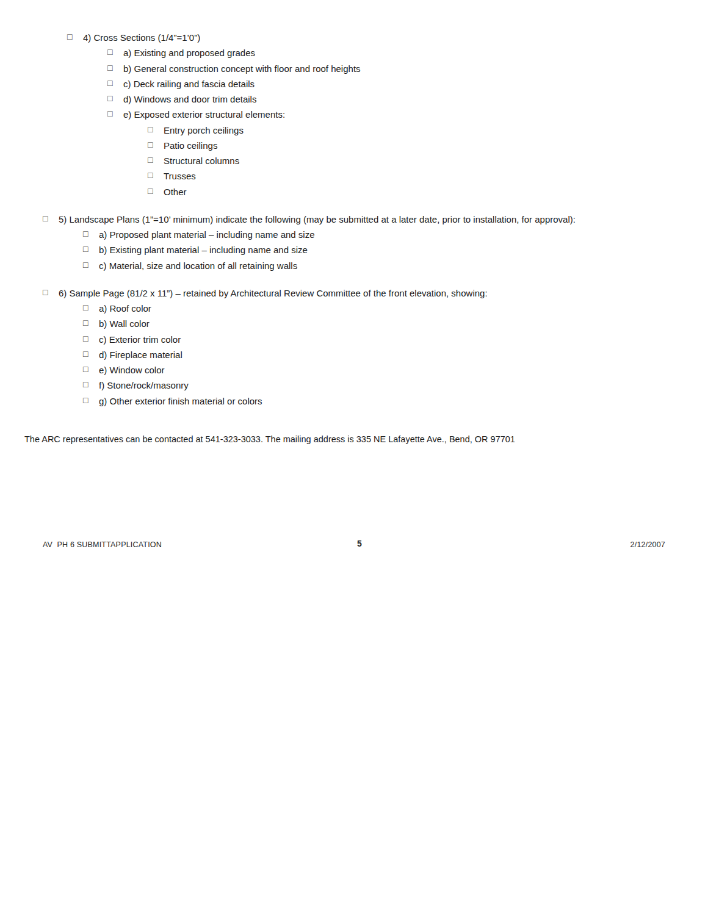4) Cross Sections (1/4”=1’0”)
a) Existing and proposed grades
b) General construction concept with floor and roof heights
c) Deck railing and fascia details
d) Windows and door trim details
e) Exposed exterior structural elements:
Entry porch ceilings
Patio ceilings
Structural columns
Trusses
Other
5) Landscape Plans (1”=10’ minimum) indicate the following (may be submitted at a later date, prior to installation, for approval):
a) Proposed plant material – including name and size
b) Existing plant material – including name and size
c) Material, size and location of all retaining walls
6) Sample Page (81/2 x 11”) – retained by Architectural Review Committee of the front elevation, showing:
a) Roof color
b) Wall color
c) Exterior trim color
d) Fireplace material
e) Window color
f) Stone/rock/masonry
g) Other exterior finish material or colors
The ARC representatives can be contacted at 541-323-3033. The mailing address is 335 NE Lafayette Ave., Bend, OR 97701
AV PH 6 SUBMITTAPPLICATION
5
2/12/2007